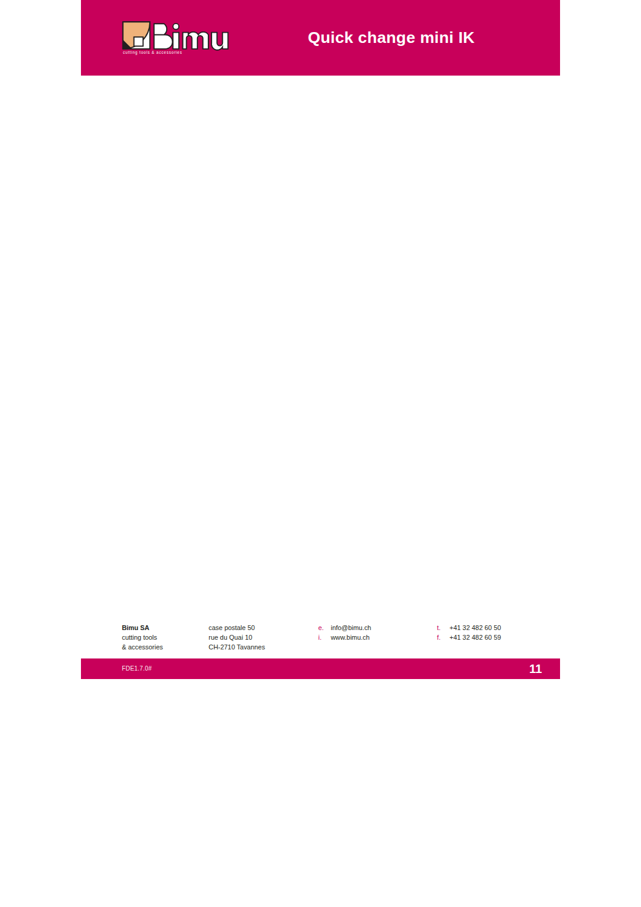cutting tools & accessories
Quick change mini IK
Bimu SA
cutting tools
& accessories
case postale 50
rue du Quai 10
CH-2710 Tavannes
e. info@bimu.ch
i. www.bimu.ch
t.+41 32 482 60 50
f.+41 32 482 60 59
FDE1.7.0# 11